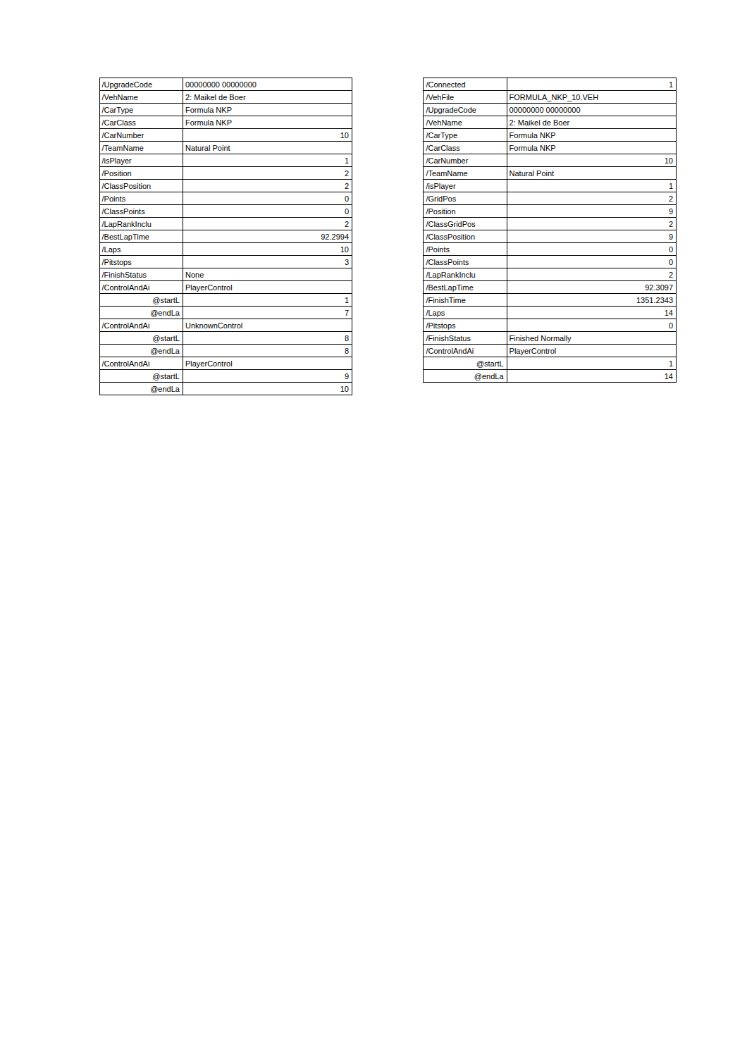| | | /UpgradeCode | 00000000 00000000 |
| | | /VehName | 2: Maikel de Boer |
| | | /CarType | Formula NKP |
| | | /CarClass | Formula NKP |
| | | /CarNumber | 10 |
| | | /TeamName | Natural Point |
| | | /isPlayer | 1 |
| | | /Position | 2 |
| | | /ClassPosition | 2 |
| | | /Points | 0 |
| | | /ClassPoints | 0 |
| | | /LapRankInclu | 2 |
| | | /BestLapTime | 92.2994 |
| | | /Laps | 10 |
| | | /Pitstops | 3 |
| | | /FinishStatus | None |
| | | /ControlAndAi | PlayerControl |
| | | @startL | 1 |
| | | @endLa | 7 |
| | | /ControlAndAi | UnknownControl |
| | | @startL | 8 |
| | | @endLa | 8 |
| | | /ControlAndAi | PlayerControl |
| | | @startL | 9 |
| | | @endLa | 10 |
| | | /Connected | 1 |
| | | /VehFile | FORMULA_NKP_10.VEH |
| | | /UpgradeCode | 00000000 00000000 |
| | | /VehName | 2: Maikel de Boer |
| | | /CarType | Formula NKP |
| | | /CarClass | Formula NKP |
| | | /CarNumber | 10 |
| | | /TeamName | Natural Point |
| | | /isPlayer | 1 |
| | | /GridPos | 2 |
| | | /Position | 9 |
| | | /ClassGridPos | 2 |
| | | /ClassPosition | 9 |
| | | /Points | 0 |
| | | /ClassPoints | 0 |
| | | /LapRankInclu | 2 |
| | | /BestLapTime | 92.3097 |
| | | /FinishTime | 1351.2343 |
| | | /Laps | 14 |
| | | /Pitstops | 0 |
| | | /FinishStatus | Finished Normally |
| | | /ControlAndAi | PlayerControl |
| | | @startL | 1 |
| | | @endLa | 14 |